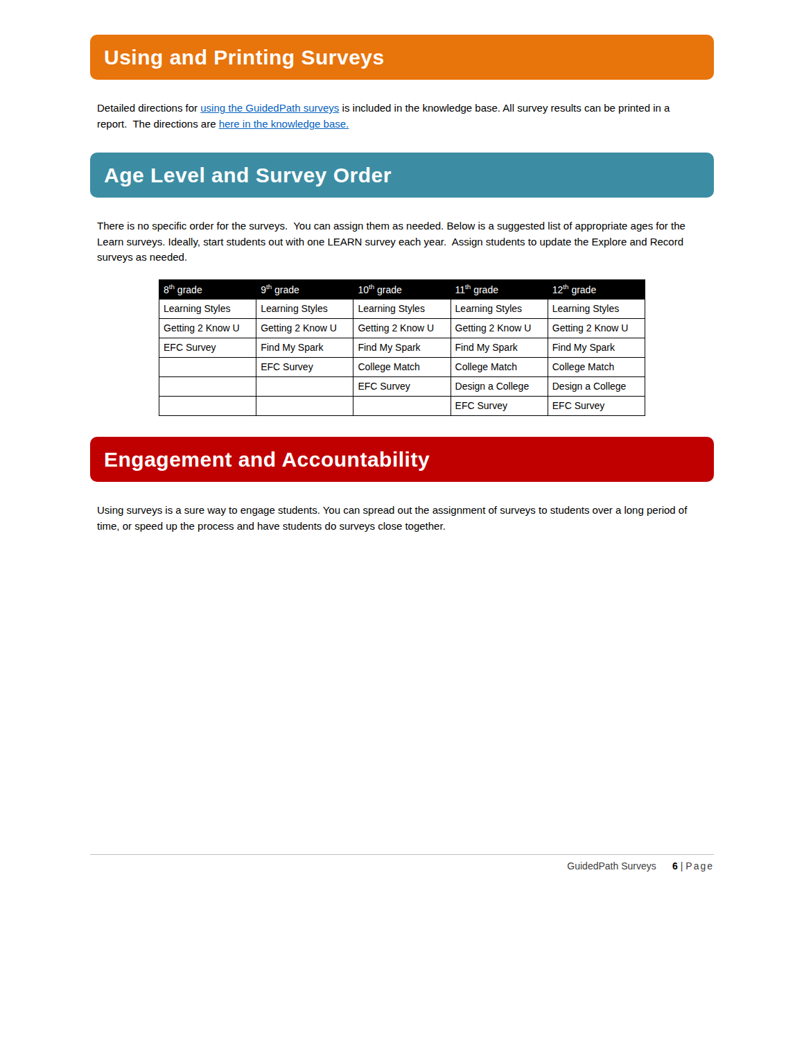Using and Printing Surveys
Detailed directions for using the GuidedPath surveys is included in the knowledge base. All survey results can be printed in a report. The directions are here in the knowledge base.
Age Level and Survey Order
There is no specific order for the surveys. You can assign them as needed. Below is a suggested list of appropriate ages for the Learn surveys. Ideally, start students out with one LEARN survey each year. Assign students to update the Explore and Record surveys as needed.
| 8 th grade | 9 th grade | 10 th grade | 11 th grade | 12 th grade |
| --- | --- | --- | --- | --- |
| Learning Styles | Learning Styles | Learning Styles | Learning Styles | Learning Styles |
| Getting 2 Know U | Getting 2 Know U | Getting 2 Know U | Getting 2 Know U | Getting 2 Know U |
| EFC Survey | Find My Spark | Find My Spark | Find My Spark | Find My Spark |
| | EFC Survey | College Match | College Match | College Match |
| | | EFC Survey | Design a College | Design a College |
| | | | EFC Survey | EFC Survey |
Engagement and Accountability
Using surveys is a sure way to engage students. You can spread out the assignment of surveys to students over a long period of time, or speed up the process and have students do surveys close together.
GuidedPath Surveys 6 | Page